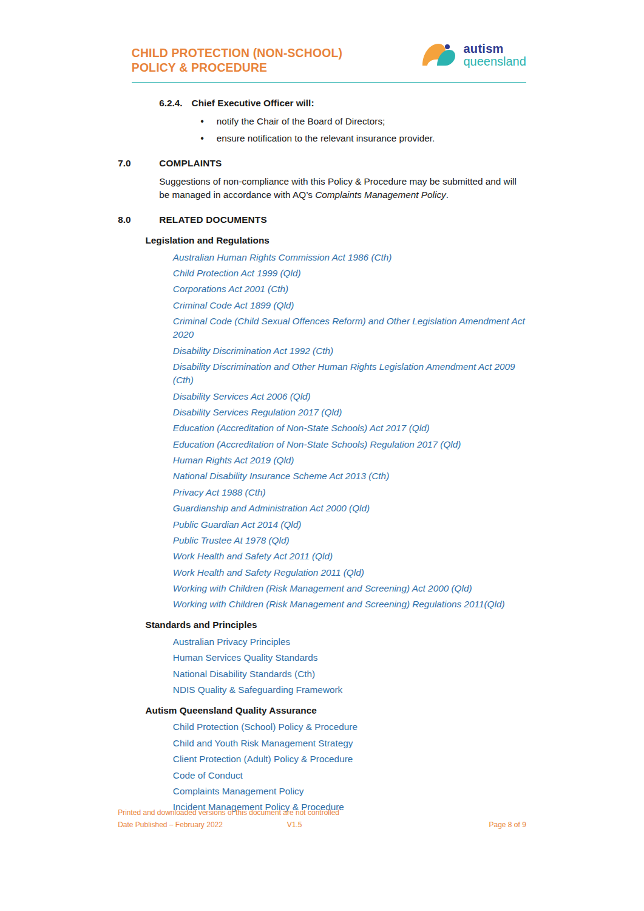Child Protection (Non-School)
Policy & Procedure
autism
queensland
6.2.4. Chief Executive Officer will:
notify the Chair of the Board of Directors;
ensure notification to the relevant insurance provider.
7.0
Complaints
Suggestions of non-compliance with this Policy & Procedure may be submitted and will be managed in accordance with AQ’s Complaints Management Policy.
8.0
Related Documents
Legislation and Regulations
Australian Human Rights Commission Act 1986 (Cth)
Child Protection Act 1999 (Qld)
Corporations Act 2001 (Cth)
Criminal Code Act 1899 (Qld)
Criminal Code (Child Sexual Offences Reform) and Other Legislation Amendment Act 2020
Disability Discrimination Act 1992 (Cth)
Disability Discrimination and Other Human Rights Legislation Amendment Act 2009 (Cth)
Disability Services Act 2006 (Qld)
Disability Services Regulation 2017 (Qld)
Education (Accreditation of Non-State Schools) Act 2017 (Qld)
Education (Accreditation of Non-State Schools) Regulation 2017 (Qld)
Human Rights Act 2019 (Qld)
National Disability Insurance Scheme Act 2013 (Cth)
Privacy Act 1988 (Cth)
Guardianship and Administration Act 2000 (Qld)
Public Guardian Act 2014 (Qld)
Public Trustee At 1978 (Qld)
Work Health and Safety Act 2011 (Qld)
Work Health and Safety Regulation 2011 (Qld)
Working with Children (Risk Management and Screening) Act 2000 (Qld)
Working with Children (Risk Management and Screening) Regulations 2011(Qld)
Standards and Principles
Australian Privacy Principles
Human Services Quality Standards
National Disability Standards (Cth)
NDIS Quality & Safeguarding Framework
Autism Queensland Quality Assurance
Child Protection (School) Policy & Procedure
Child and Youth Risk Management Strategy
Client Protection (Adult) Policy & Procedure
Code of Conduct
Complaints Management Policy
Incident Management Policy & Procedure
Printed and downloaded versions of this document are not controlled
Date Published – February 2022 V1.5 Page 8 of 9